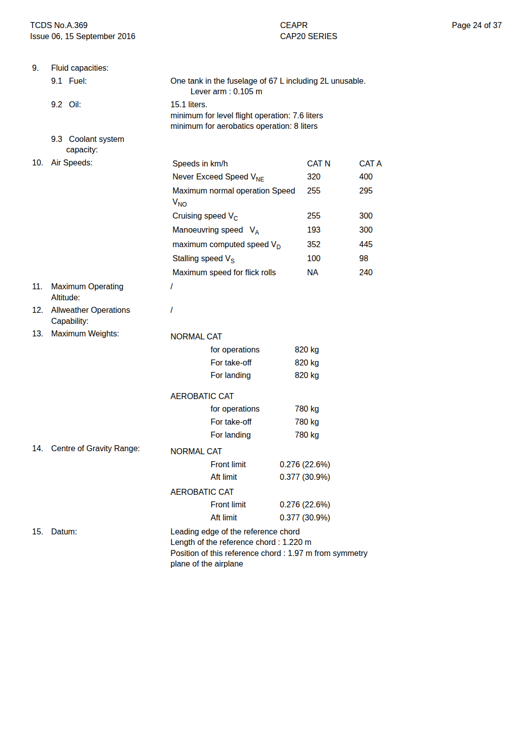TCDS No.A.369 Issue 06, 15 September 2016
CEAPR CAP20 SERIES
Page 24 of 37
| 9. | Fluid capacities: |
| | 9.1 Fuel: | One tank in the fuselage of 67 L including 2L unusable. Lever arm : 0.105 m |
| | 9.2 Oil: | 15.1 liters. minimum for level flight operation: 7.6 liters minimum for aerobatics operation: 8 liters |
| | 9.3 Coolant system capacity: | |
| 10. | Air Speeds: | / Speeds in km/h / CAT N / CAT A / / Never Exceed Speed V NE / 320 / 400 / / Maximum normal operation Speed V NO / 255 / 295 / / Cruising speed V C / 255 / 300 / / Manoeuvring speed V A / 193 / 300 / / maximum computed speed V D / 352 / 445 / / Stalling speed V S / 100 / 98 / / Maximum speed for flick rolls / NA / 240 / |
| 11. | Maximum Operating Altitude: | / |
| 12. | Allweather Operations Capability: | / |
| 13. | Maximum Weights: | NORMAL CAT / for operations / 820 kg / / For take-off / 820 kg / / For landing / 820 kg / AEROBATIC CAT / for operations / 780 kg / / For take-off / 780 kg / / For landing / 780 kg / |
| 14. | Centre of Gravity Range: | NORMAL CAT / Front limit / 0.276 (22.6%) / / Aft limit / 0.377 (30.9%) / AEROBATIC CAT / Front limit / 0.276 (22.6%) / / Aft limit / 0.377 (30.9%) / |
| 15. | Datum: | Leading edge of the reference chord Length of the reference chord : 1.220 m Position of this reference chord : 1.97 m from symmetry plane of the airplane |